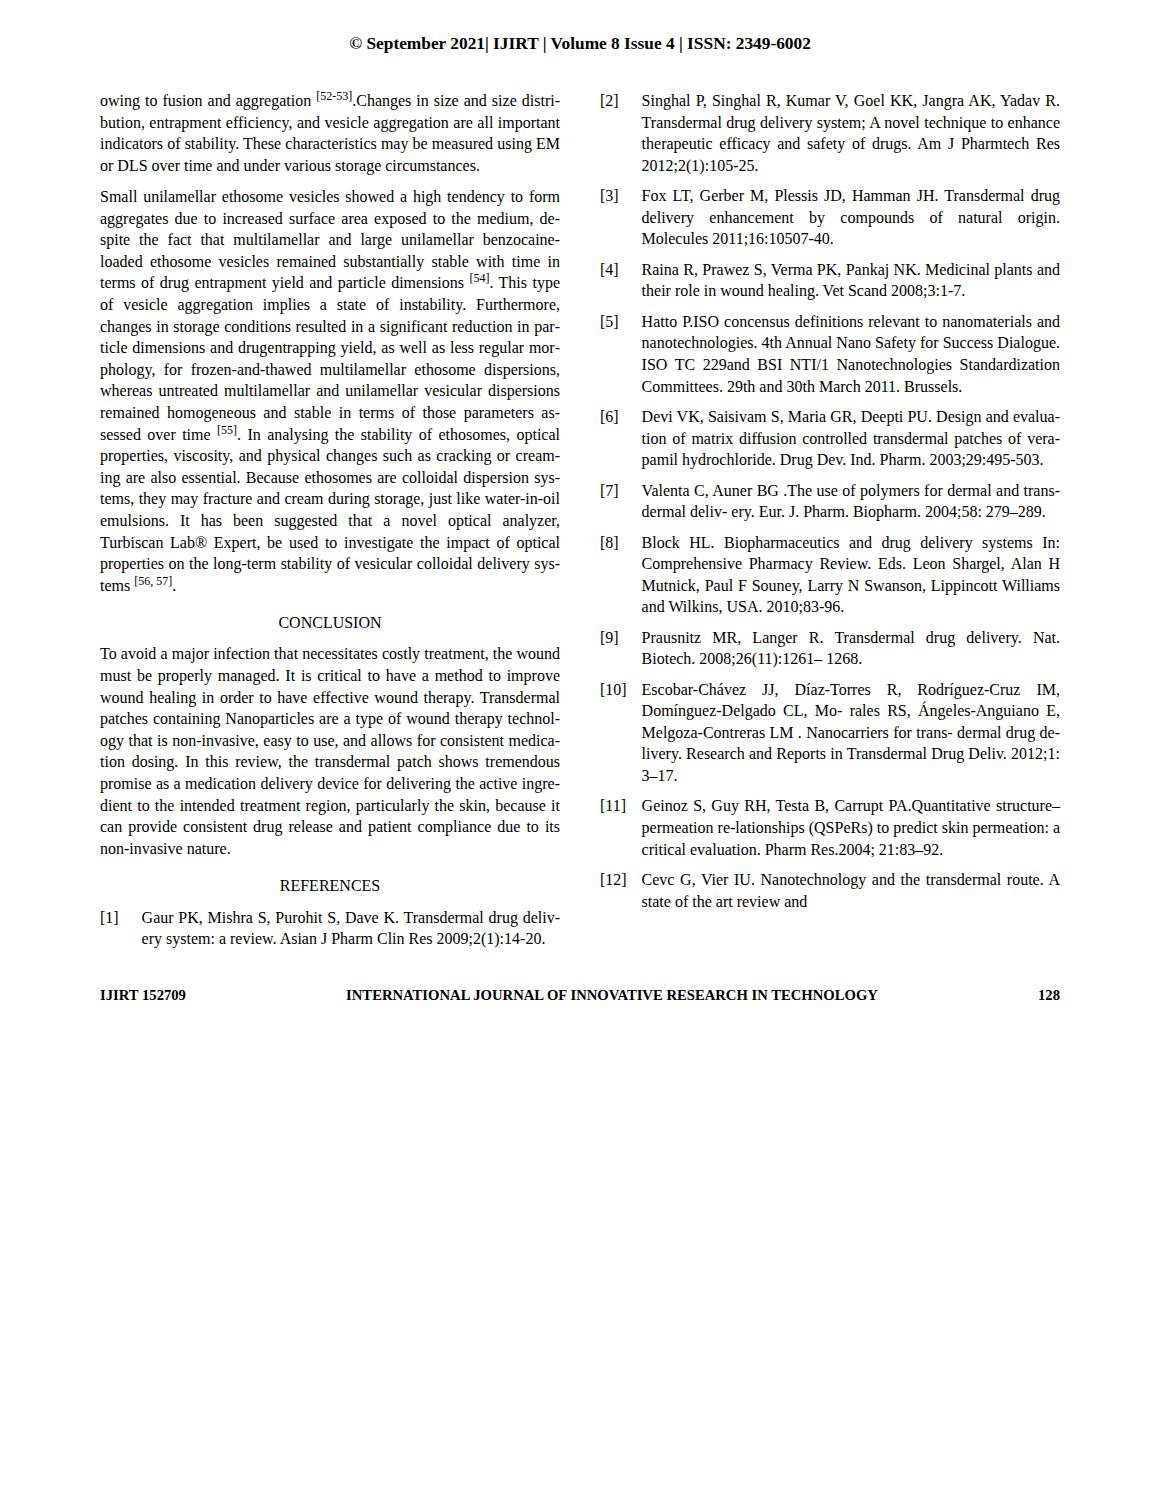© September 2021| IJIRT | Volume 8 Issue 4 | ISSN: 2349-6002
owing to fusion and aggregation [52-53].Changes in size and size distribution, entrapment efficiency, and vesicle aggregation are all important indicators of stability. These characteristics may be measured using EM or DLS over time and under various storage circumstances.
Small unilamellar ethosome vesicles showed a high tendency to form aggregates due to increased surface area exposed to the medium, despite the fact that multilamellar and large unilamellar benzocaine-loaded ethosome vesicles remained substantially stable with time in terms of drug entrapment yield and particle dimensions [54]. This type of vesicle aggregation implies a state of instability. Furthermore, changes in storage conditions resulted in a significant reduction in particle dimensions and drugentrapping yield, as well as less regular morphology, for frozen-and-thawed multilamellar ethosome dispersions, whereas untreated multilamellar and unilamellar vesicular dispersions remained homogeneous and stable in terms of those parameters assessed over time [55]. In analysing the stability of ethosomes, optical properties, viscosity, and physical changes such as cracking or creaming are also essential. Because ethosomes are colloidal dispersion systems, they may fracture and cream during storage, just like water-in-oil emulsions. It has been suggested that a novel optical analyzer, Turbiscan Lab® Expert, be used to investigate the impact of optical properties on the long-term stability of vesicular colloidal delivery systems [56, 57].
Conclusion
To avoid a major infection that necessitates costly treatment, the wound must be properly managed. It is critical to have a method to improve wound healing in order to have effective wound therapy. Transdermal patches containing Nanoparticles are a type of wound therapy technology that is non-invasive, easy to use, and allows for consistent medication dosing. In this review, the transdermal patch shows tremendous promise as a medication delivery device for delivering the active ingredient to the intended treatment region, particularly the skin, because it can provide consistent drug release and patient compliance due to its non-invasive nature.
References
Gaur PK, Mishra S, Purohit S, Dave K. Transdermal drug delivery system: a review. Asian J Pharm Clin Res 2009;2(1):14-20.
Singhal P, Singhal R, Kumar V, Goel KK, Jangra AK, Yadav R. Transdermal drug delivery system; A novel technique to enhance therapeutic efficacy and safety of drugs. Am J Pharmtech Res 2012;2(1):105-25.
Fox LT, Gerber M, Plessis JD, Hamman JH. Transdermal drug delivery enhancement by compounds of natural origin. Molecules 2011;16:10507-40.
Raina R, Prawez S, Verma PK, Pankaj NK. Medicinal plants and their role in wound healing. Vet Scand 2008;3:1-7.
Hatto P.ISO concensus definitions relevant to nanomaterials and nanotechnologies. 4th Annual Nano Safety for Success Dialogue. ISO TC 229and BSI NTI/1 Nanotechnologies Standardization Committees. 29th and 30th March 2011. Brussels.
Devi VK, Saisivam S, Maria GR, Deepti PU. Design and evaluation of matrix diffusion controlled transdermal patches of verapamil hydrochloride. Drug Dev. Ind. Pharm. 2003;29:495-503.
Valenta C, Auner BG .The use of polymers for dermal and transdermal deliv- ery. Eur. J. Pharm. Biopharm. 2004;58: 279–289.
Block HL. Biopharmaceutics and drug delivery systems In: Comprehensive Pharmacy Review. Eds. Leon Shargel, Alan H Mutnick, Paul F Souney, Larry N Swanson, Lippincott Williams and Wilkins, USA. 2010;83-96.
Prausnitz MR, Langer R. Transdermal drug delivery. Nat. Biotech. 2008;26(11):1261– 1268.
Escobar-Chávez JJ, Díaz-Torres R, Rodríguez-Cruz IM, Domínguez-Delgado CL, Mo- rales RS, Ángeles-Anguiano E, Melgoza-Contreras LM . Nanocarriers for trans- dermal drug delivery. Research and Reports in Transdermal Drug Deliv. 2012;1: 3–17.
Geinoz S, Guy RH, Testa B, Carrupt PA.Quantitative structure–permeation re-lationships (QSPeRs) to predict skin permeation: a critical evaluation. Pharm Res.2004; 21:83–92.
Cevc G, Vier IU. Nanotechnology and the transdermal route. A state of the art review and
IJIRT 152709 INTERNATIONAL JOURNAL OF INNOVATIVE RESEARCH IN TECHNOLOGY 128